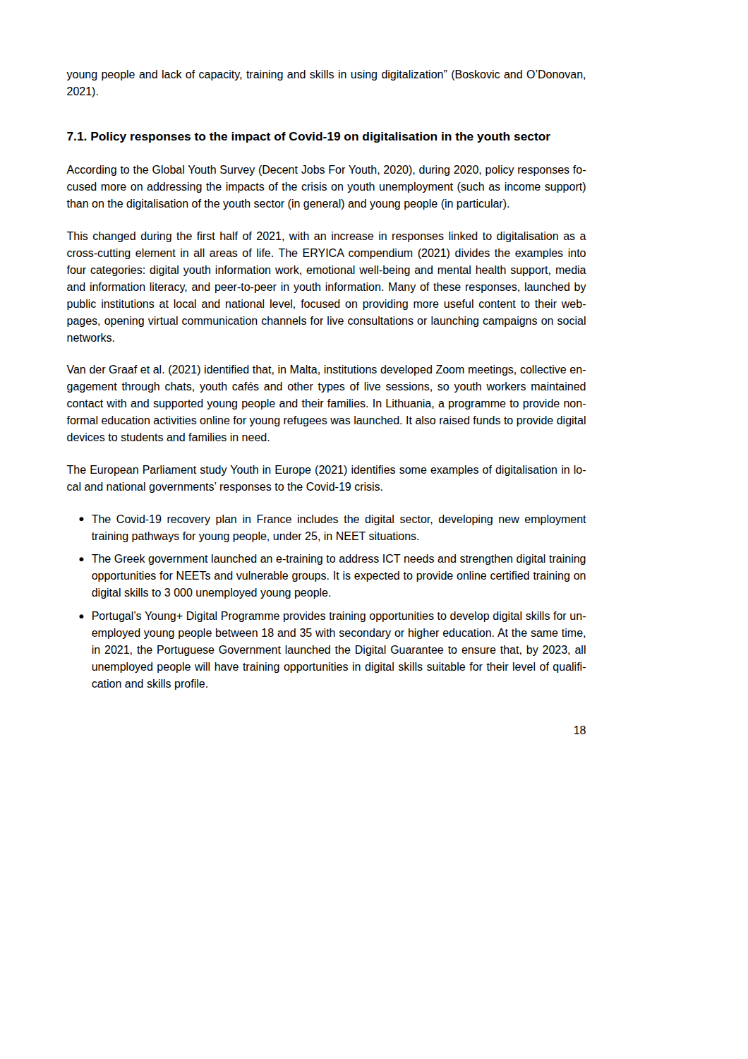young people and lack of capacity, training and skills in using digitalization” (Boskovic and O’Donovan, 2021).
7.1. Policy responses to the impact of Covid-19 on digitalisation in the youth sector
According to the Global Youth Survey (Decent Jobs For Youth, 2020), during 2020, policy responses focused more on addressing the impacts of the crisis on youth unemployment (such as income support) than on the digitalisation of the youth sector (in general) and young people (in particular).
This changed during the first half of 2021, with an increase in responses linked to digitalisation as a cross-cutting element in all areas of life. The ERYICA compendium (2021) divides the examples into four categories: digital youth information work, emotional well-being and mental health support, media and information literacy, and peer-to-peer in youth information. Many of these responses, launched by public institutions at local and national level, focused on providing more useful content to their webpages, opening virtual communication channels for live consultations or launching campaigns on social networks.
Van der Graaf et al. (2021) identified that, in Malta, institutions developed Zoom meetings, collective engagement through chats, youth cafés and other types of live sessions, so youth workers maintained contact with and supported young people and their families. In Lithuania, a programme to provide non-formal education activities online for young refugees was launched. It also raised funds to provide digital devices to students and families in need.
The European Parliament study Youth in Europe (2021) identifies some examples of digitalisation in local and national governments’ responses to the Covid-19 crisis.
The Covid-19 recovery plan in France includes the digital sector, developing new employment training pathways for young people, under 25, in NEET situations.
The Greek government launched an e-training to address ICT needs and strengthen digital training opportunities for NEETs and vulnerable groups. It is expected to provide online certified training on digital skills to 3 000 unemployed young people.
Portugal’s Young+ Digital Programme provides training opportunities to develop digital skills for unemployed young people between 18 and 35 with secondary or higher education. At the same time, in 2021, the Portuguese Government launched the Digital Guarantee to ensure that, by 2023, all unemployed people will have training opportunities in digital skills suitable for their level of qualification and skills profile.
18